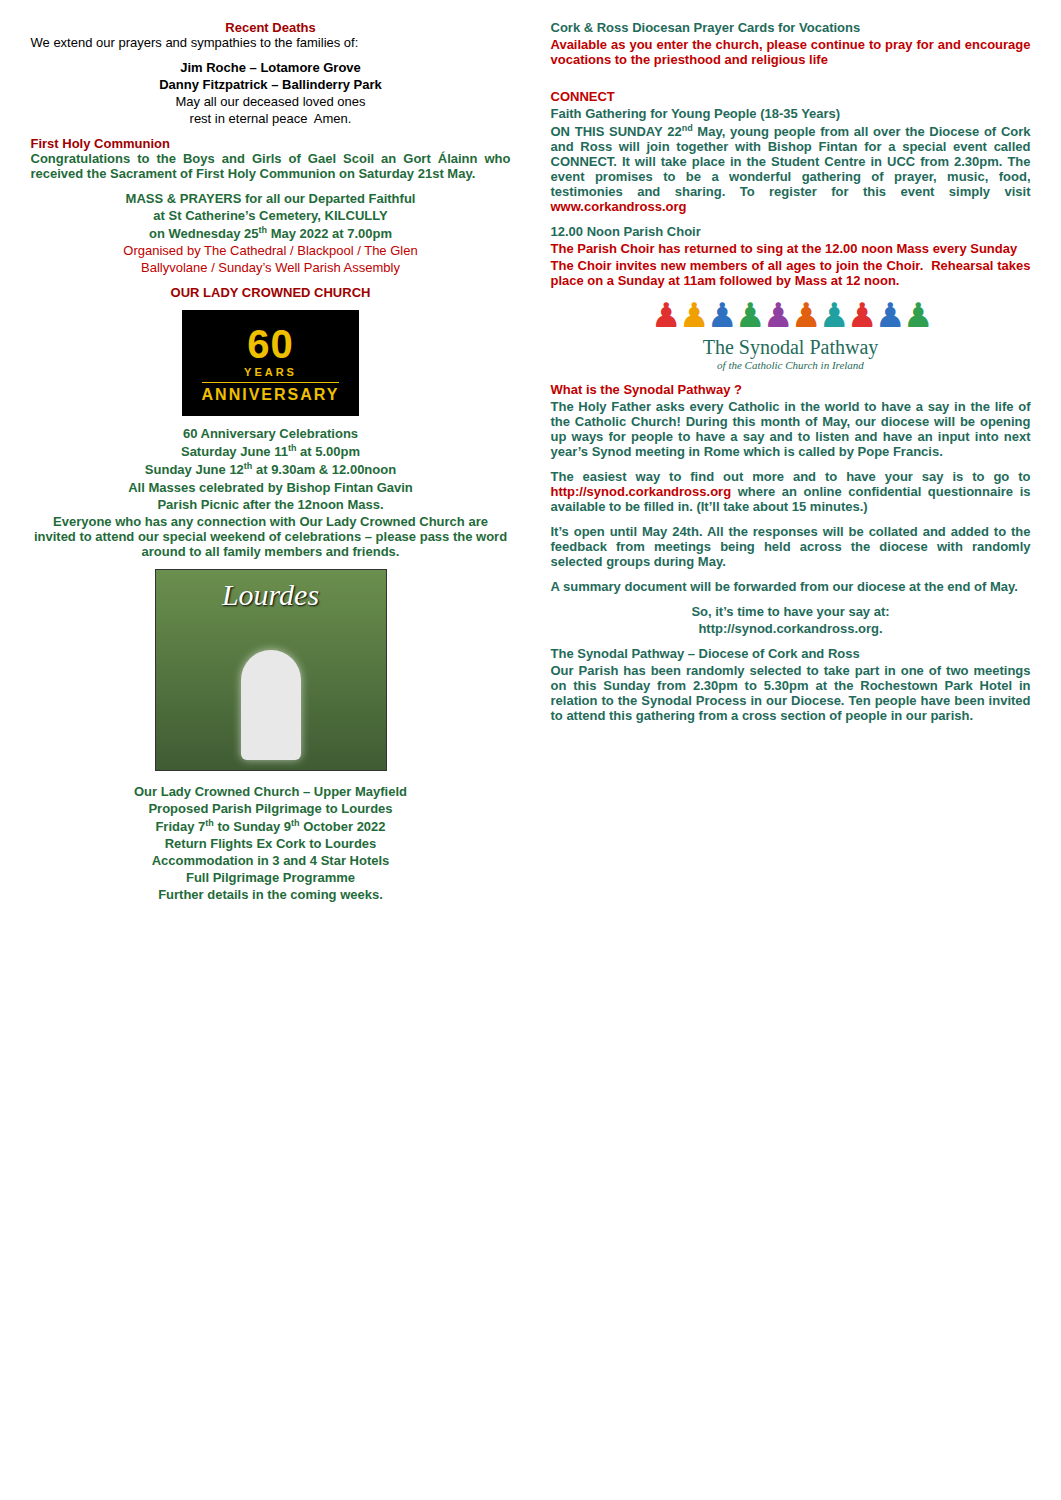Recent Deaths
We extend our prayers and sympathies to the families of:
Jim Roche – Lotamore Grove
Danny Fitzpatrick – Ballinderry Park
May all our deceased loved ones
rest in eternal peace Amen.
First Holy Communion
Congratulations to the Boys and Girls of Gael Scoil an Gort Álainn who received the Sacrament of First Holy Communion on Saturday 21st May.
MASS & PRAYERS for all our Departed Faithful
at St Catherine’s Cemetery, KILCULLY
on Wednesday 25th May 2022 at 7.00pm
Organised by The Cathedral / Blackpool / The Glen
Ballyvolane / Sunday’s Well Parish Assembly
OUR LADY CROWNED CHURCH
60 YEARS ANNIVERSARY
60 Anniversary Celebrations
Saturday June 11th at 5.00pm
Sunday June 12th at 9.30am & 12.00noon
All Masses celebrated by Bishop Fintan Gavin
Parish Picnic after the 12noon Mass.
Everyone who has any connection with Our Lady Crowned Church are invited to attend our special weekend of celebrations – please pass the word around to all family members and friends.
Lourdes
Our Lady Crowned Church – Upper Mayfield
Proposed Parish Pilgrimage to Lourdes
Friday 7th to Sunday 9th October 2022
Return Flights Ex Cork to Lourdes
Accommodation in 3 and 4 Star Hotels
Full Pilgrimage Programme
Further details in the coming weeks.
Cork & Ross Diocesan Prayer Cards for Vocations
Available as you enter the church, please continue to pray for and encourage vocations to the priesthood and religious life
CONNECT
Faith Gathering for Young People (18-35 Years)
ON THIS SUNDAY 22nd May, young people from all over the Diocese of Cork and Ross will join together with Bishop Fintan for a special event called CONNECT. It will take place in the Student Centre in UCC from 2.30pm. The event promises to be a wonderful gathering of prayer, music, food, testimonies and sharing. To register for this event simply visit www.corkandross.org
12.00 Noon Parish Choir
The Parish Choir has returned to sing at the 12.00 noon Mass every Sunday
The Choir invites new members of all ages to join the Choir. Rehearsal takes place on a Sunday at 11am followed by Mass at 12 noon.
♟♟♟♟♟♟♟♟♟♟
The Synodal Pathway
of the Catholic Church in Ireland
What is the Synodal Pathway ?
The Holy Father asks every Catholic in the world to have a say in the life of the Catholic Church! During this month of May, our diocese will be opening up ways for people to have a say and to listen and have an input into next year’s Synod meeting in Rome which is called by Pope Francis.
The easiest way to find out more and to have your say is to go to http://synod.corkandross.org where an online confidential questionnaire is available to be filled in. (It’ll take about 15 minutes.)
It’s open until May 24th. All the responses will be collated and added to the feedback from meetings being held across the diocese with randomly selected groups during May.
A summary document will be forwarded from our diocese at the end of May.
So, it’s time to have your say at:
http://synod.corkandross.org.
The Synodal Pathway – Diocese of Cork and Ross
Our Parish has been randomly selected to take part in one of two meetings on this Sunday from 2.30pm to 5.30pm at the Rochestown Park Hotel in relation to the Synodal Process in our Diocese. Ten people have been invited to attend this gathering from a cross section of people in our parish.